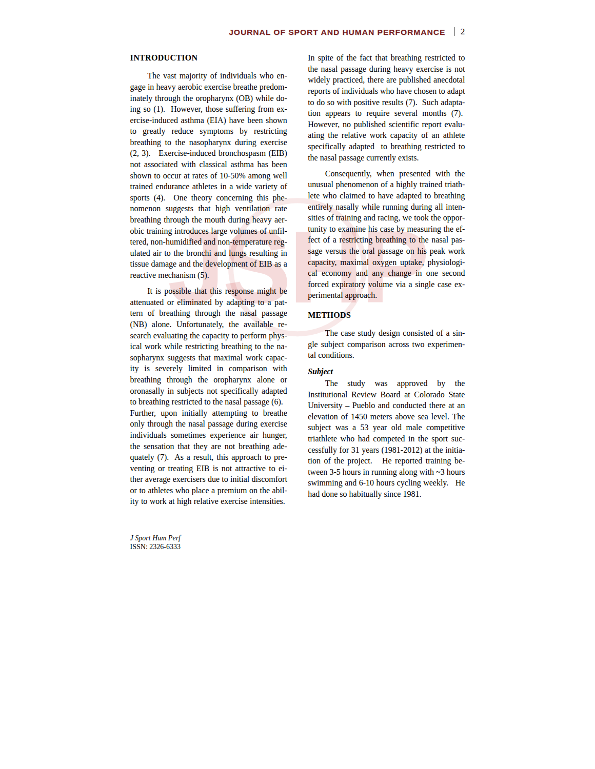JOURNAL OF SPORT AND HUMAN PERFORMANCE
2
JSHP
INTRODUCTION
The vast majority of individuals who engage in heavy aerobic exercise breathe predominately through the oropharynx (OB) while doing so (1). However, those suffering from exercise-induced asthma (EIA) have been shown to greatly reduce symptoms by restricting breathing to the nasopharynx during exercise (2, 3). Exercise-induced bronchospasm (EIB) not associated with classical asthma has been shown to occur at rates of 10-50% among well trained endurance athletes in a wide variety of sports (4). One theory concerning this phenomenon suggests that high ventilation rate breathing through the mouth during heavy aerobic training introduces large volumes of unfiltered, non-humidified and non-temperature regulated air to the bronchi and lungs resulting in tissue damage and the development of EIB as a reactive mechanism (5).
It is possible that this response might be attenuated or eliminated by adapting to a pattern of breathing through the nasal passage (NB) alone. Unfortunately, the available research evaluating the capacity to perform physical work while restricting breathing to the nasopharynx suggests that maximal work capacity is severely limited in comparison with breathing through the oropharynx alone or oronasally in subjects not specifically adapted to breathing restricted to the nasal passage (6). Further, upon initially attempting to breathe only through the nasal passage during exercise individuals sometimes experience air hunger, the sensation that they are not breathing adequately (7). As a result, this approach to preventing or treating EIB is not attractive to either average exercisers due to initial discomfort or to athletes who place a premium on the ability to work at high relative exercise intensities. In spite of the fact that breathing restricted to the nasal passage during heavy exercise is not widely practiced, there are published anecdotal reports of individuals who have chosen to adapt to do so with positive results (7). Such adaptation appears to require several months (7). However, no published scientific report evaluating the relative work capacity of an athlete specifically adapted to breathing restricted to the nasal passage currently exists.
Consequently, when presented with the unusual phenomenon of a highly trained triathlete who claimed to have adapted to breathing entirely nasally while running during all intensities of training and racing, we took the opportunity to examine his case by measuring the effect of a restricting breathing to the nasal passage versus the oral passage on his peak work capacity, maximal oxygen uptake, physiological economy and any change in one second forced expiratory volume via a single case experimental approach.
METHODS
The case study design consisted of a single subject comparison across two experimental conditions.
Subject
The study was approved by the Institutional Review Board at Colorado State University – Pueblo and conducted there at an elevation of 1450 meters above sea level. The subject was a 53 year old male competitive triathlete who had competed in the sport successfully for 31 years (1981-2012) at the initiation of the project. He reported training between 3-5 hours in running along with ~3 hours swimming and 6-10 hours cycling weekly. He had done so habitually since 1981.
J Sport Hum Perf
ISSN: 2326-6333